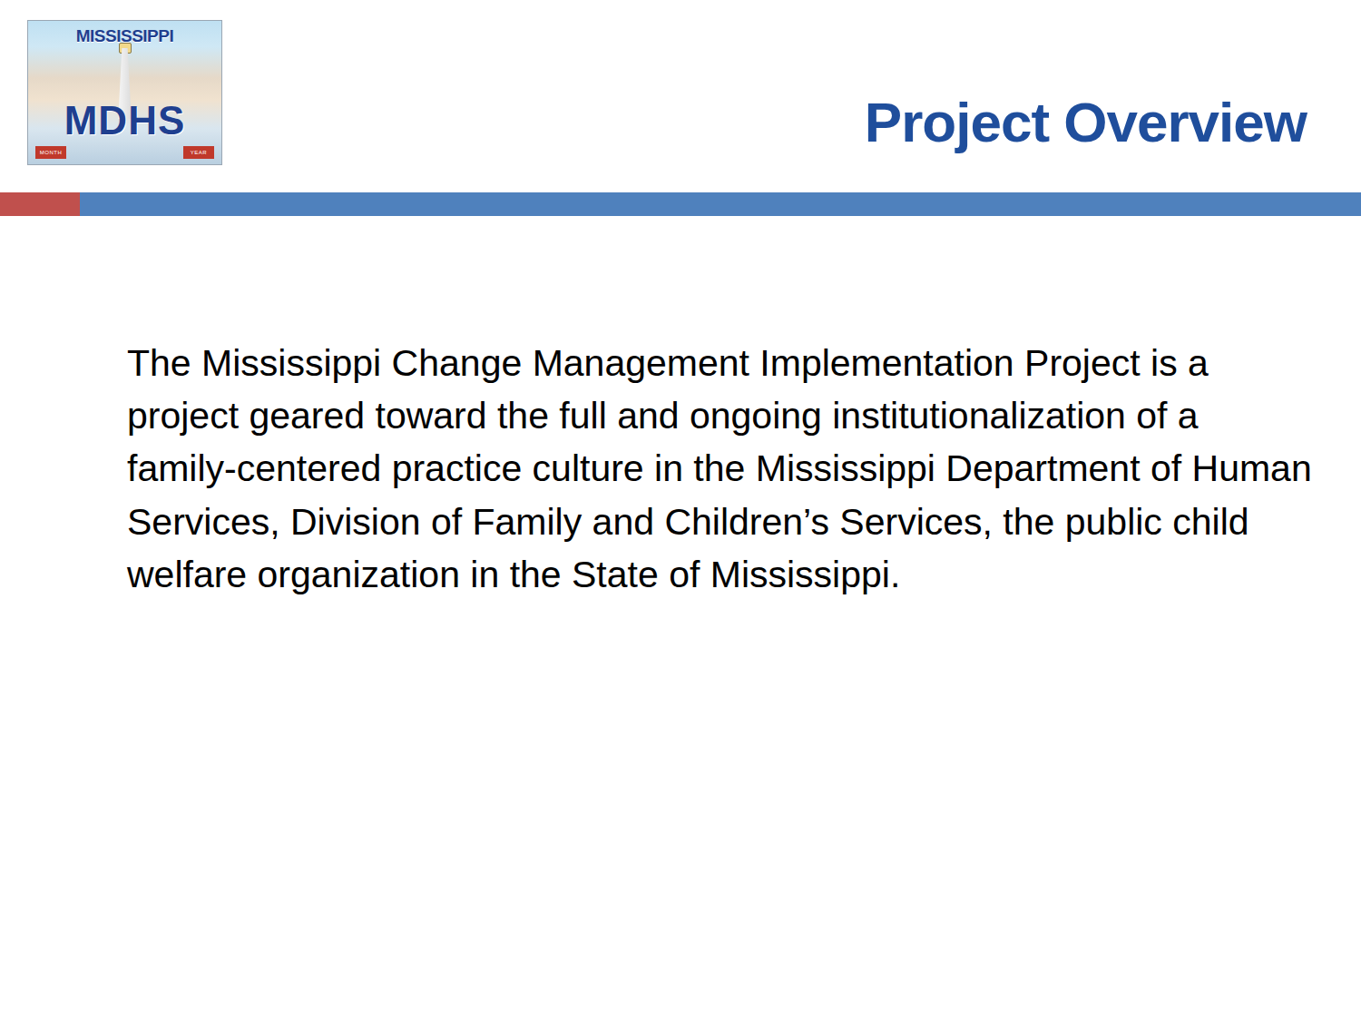MISSISSIPPI
MDHS
MONTH
YEAR
Project Overview
The Mississippi Change Management Implementation Project is a project geared toward the full and ongoing institutionalization of a family-centered practice culture in the Mississippi Department of Human Services, Division of Family and Children’s Services, the public child welfare organization in the State of Mississippi.